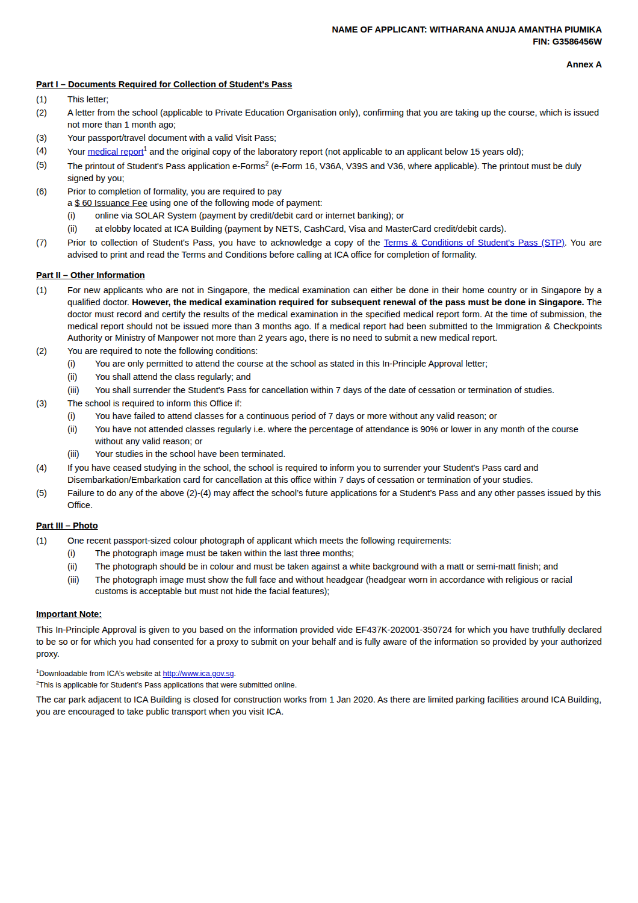NAME OF APPLICANT: WITHARANA ANUJA AMANTHA PIUMIKA
FIN: G3586456W
Annex A
Part I – Documents Required for Collection of Student's Pass
| (1) | This letter; |
| (2) | A letter from the school (applicable to Private Education Organisation only), confirming that you are taking up the course, which is issued not more than 1 month ago; |
| (3) | Your passport/travel document with a valid Visit Pass; |
| (4) | Your medical report 1 and the original copy of the laboratory report (not applicable to an applicant below 15 years old); |
| (5) | The printout of Student's Pass application e-Forms 2 (e-Form 16, V36A, V39S and V36, where applicable). The printout must be duly signed by you; |
| (6) | Prior to completion of formality, you are required to pay a $ 60 Issuance Fee using one of the following mode of payment: / (i) / online via SOLAR System (payment by credit/debit card or internet banking); or / / (ii) / at elobby located at ICA Building (payment by NETS, CashCard, Visa and MasterCard credit/debit cards). / |
| (7) | Prior to collection of Student's Pass, you have to acknowledge a copy of the Terms & Conditions of Student's Pass (STP) . You are advised to print and read the Terms and Conditions before calling at ICA office for completion of formality. |
Part II – Other Information
| (1) | For new applicants who are not in Singapore, the medical examination can either be done in their home country or in Singapore by a qualified doctor. However, the medical examination required for subsequent renewal of the pass must be done in Singapore. The doctor must record and certify the results of the medical examination in the specified medical report form. At the time of submission, the medical report should not be issued more than 3 months ago. If a medical report had been submitted to the Immigration & Checkpoints Authority or Ministry of Manpower not more than 2 years ago, there is no need to submit a new medical report. |
| (2) | You are required to note the following conditions: / (i) / You are only permitted to attend the course at the school as stated in this In-Principle Approval letter; / / (ii) / You shall attend the class regularly; and / / (iii) / You shall surrender the Student's Pass for cancellation within 7 days of the date of cessation or termination of studies. / |
| (3) | The school is required to inform this Office if: / (i) / You have failed to attend classes for a continuous period of 7 days or more without any valid reason; or / / (ii) / You have not attended classes regularly i.e. where the percentage of attendance is 90% or lower in any month of the course without any valid reason; or / / (iii) / Your studies in the school have been terminated. / |
| (4) | If you have ceased studying in the school, the school is required to inform you to surrender your Student's Pass card and Disembarkation/Embarkation card for cancellation at this office within 7 days of cessation or termination of your studies. |
| (5) | Failure to do any of the above (2)-(4) may affect the school’s future applications for a Student’s Pass and any other passes issued by this Office. |
Part III – Photo
| (1) | One recent passport-sized colour photograph of applicant which meets the following requirements: / (i) / The photograph image must be taken within the last three months; / / (ii) / The photograph should be in colour and must be taken against a white background with a matt or semi-matt finish; and / / (iii) / The photograph image must show the full face and without headgear (headgear worn in accordance with religious or racial customs is acceptable but must not hide the facial features); / |
Important Note:
This In-Principle Approval is given to you based on the information provided vide EF437K-202001-350724 for which you have truthfully declared to be so or for which you had consented for a proxy to submit on your behalf and is fully aware of the information so provided by your authorized proxy.
1Downloadable from ICA’s website at http://www.ica.gov.sg.
2This is applicable for Student’s Pass applications that were submitted online.
The car park adjacent to ICA Building is closed for construction works from 1 Jan 2020. As there are limited parking facilities around ICA Building, you are encouraged to take public transport when you visit ICA.